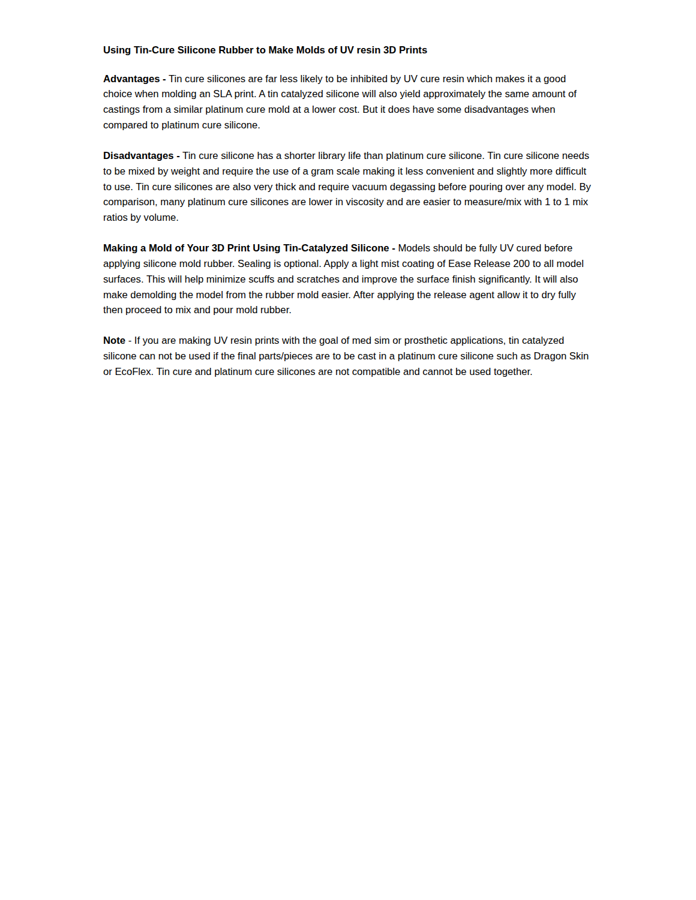Using Tin-Cure Silicone Rubber to Make Molds of UV resin 3D Prints
Advantages - Tin cure silicones are far less likely to be inhibited by UV cure resin which makes it a good choice when molding an SLA print. A tin catalyzed silicone will also yield approximately the same amount of castings from a similar platinum cure mold at a lower cost. But it does have some disadvantages when compared to platinum cure silicone.
Disadvantages - Tin cure silicone has a shorter library life than platinum cure silicone. Tin cure silicone needs to be mixed by weight and require the use of a gram scale making it less convenient and slightly more difficult to use. Tin cure silicones are also very thick and require vacuum degassing before pouring over any model. By comparison, many platinum cure silicones are lower in viscosity and are easier to measure/mix with 1 to 1 mix ratios by volume.
Making a Mold of Your 3D Print Using Tin-Catalyzed Silicone - Models should be fully UV cured before applying silicone mold rubber. Sealing is optional. Apply a light mist coating of Ease Release 200 to all model surfaces. This will help minimize scuffs and scratches and improve the surface finish significantly. It will also make demolding the model from the rubber mold easier. After applying the release agent allow it to dry fully then proceed to mix and pour mold rubber.
Note - If you are making UV resin prints with the goal of med sim or prosthetic applications, tin catalyzed silicone can not be used if the final parts/pieces are to be cast in a platinum cure silicone such as Dragon Skin or EcoFlex. Tin cure and platinum cure silicones are not compatible and cannot be used together.